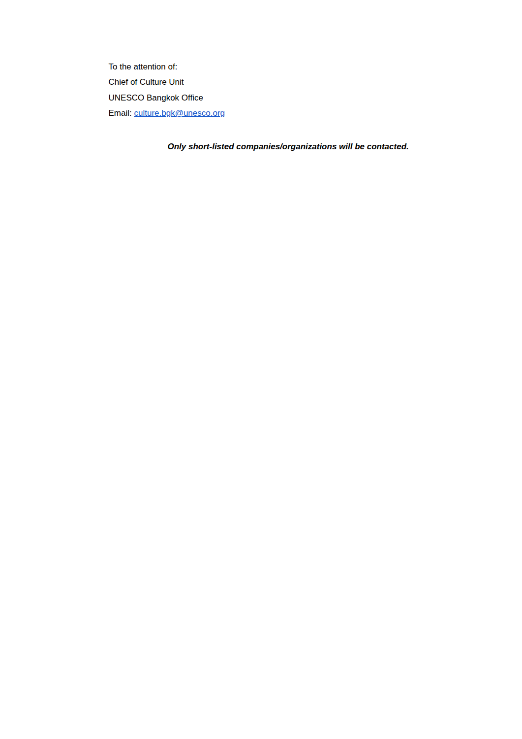To the attention of:
Chief of Culture Unit
UNESCO Bangkok Office
Email: culture.bgk@unesco.org
Only short-listed companies/organizations will be contacted.